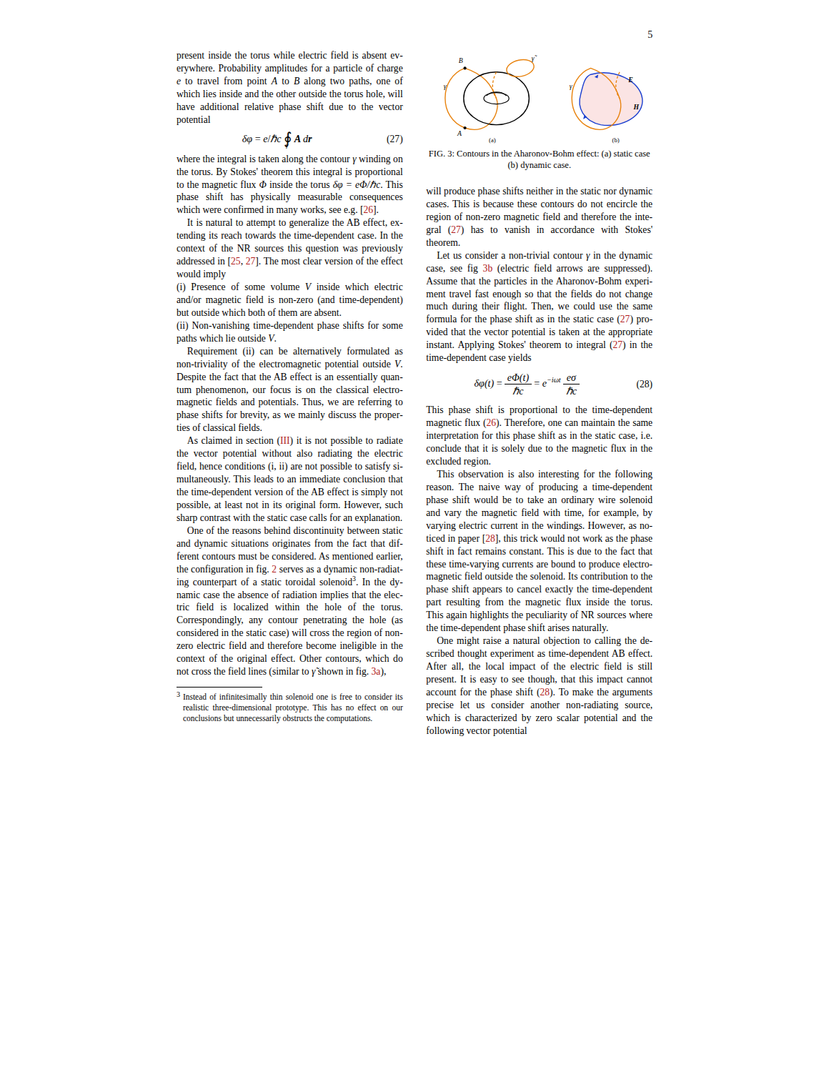5
present inside the torus while electric field is absent everywhere. Probability amplitudes for a particle of charge e to travel from point A to B along two paths, one of which lies inside and the other outside the torus hole, will have additional relative phase shift due to the vector potential
δφ = e/ℏc ∮γ A dr
(27)
where the integral is taken along the contour γ winding on the torus. By Stokes' theorem this integral is proportional to the magnetic flux Φ inside the torus δφ = eΦ/ℏc. This phase shift has physically measurable consequences which were confirmed in many works, see e.g. [26].
It is natural to attempt to generalize the AB effect, extending its reach towards the time-dependent case. In the context of the NR sources this question was previously addressed in [25, 27]. The most clear version of the effect would imply
(i) Presence of some volume V inside which electric and/or magnetic field is non-zero (and time-dependent) but outside which both of them are absent.
(ii) Non-vanishing time-dependent phase shifts for some paths which lie outside V.
Requirement (ii) can be alternatively formulated as non-triviality of the electromagnetic potential outside V. Despite the fact that the AB effect is an essentially quantum phenomenon, our focus is on the classical electromagnetic fields and potentials. Thus, we are referring to phase shifts for brevity, as we mainly discuss the properties of classical fields.
As claimed in section (III) it is not possible to radiate the vector potential without also radiating the electric field, hence conditions (i, ii) are not possible to satisfy simultaneously. This leads to an immediate conclusion that the time-dependent version of the AB effect is simply not possible, at least not in its original form. However, such sharp contrast with the static case calls for an explanation.
One of the reasons behind discontinuity between static and dynamic situations originates from the fact that different contours must be considered. As mentioned earlier, the configuration in fig. 2 serves as a dynamic non-radiating counterpart of a static toroidal solenoid3. In the dynamic case the absence of radiation implies that the electric field is localized within the hole of the torus. Correspondingly, any contour penetrating the hole (as considered in the static case) will cross the region of non-zero electric field and therefore become ineligible in the context of the original effect. Other contours, which do not cross the field lines (similar to γ̃ shown in fig. 3a),
3
Instead of infinitesimally thin solenoid one is free to consider its realistic three-dimensional prototype. This has no effect on our conclusions but unnecessarily obstructs the computations.
B A γ γ̃ (a) γ E H (b)
FIG. 3: Contours in the Aharonov-Bohm effect: (a) static case (b) dynamic case.
will produce phase shifts neither in the static nor dynamic cases. This is because these contours do not encircle the region of non-zero magnetic field and therefore the integral (27) has to vanish in accordance with Stokes' theorem.
Let us consider a non-trivial contour γ in the dynamic case, see fig 3b (electric field arrows are suppressed). Assume that the particles in the Aharonov-Bohm experiment travel fast enough so that the fields do not change much during their flight. Then, we could use the same formula for the phase shift as in the static case (27) provided that the vector potential is taken at the appropriate instant. Applying Stokes' theorem to integral (27) in the time-dependent case yields
δφ(t) = eΦ(t) ℏc = e−iωt eσ ℏc
(28)
This phase shift is proportional to the time-dependent magnetic flux (26). Therefore, one can maintain the same interpretation for this phase shift as in the static case, i.e. conclude that it is solely due to the magnetic flux in the excluded region.
This observation is also interesting for the following reason. The naive way of producing a time-dependent phase shift would be to take an ordinary wire solenoid and vary the magnetic field with time, for example, by varying electric current in the windings. However, as noticed in paper [28], this trick would not work as the phase shift in fact remains constant. This is due to the fact that these time-varying currents are bound to produce electromagnetic field outside the solenoid. Its contribution to the phase shift appears to cancel exactly the time-dependent part resulting from the magnetic flux inside the torus. This again highlights the peculiarity of NR sources where the time-dependent phase shift arises naturally.
One might raise a natural objection to calling the described thought experiment as time-dependent AB effect. After all, the local impact of the electric field is still present. It is easy to see though, that this impact cannot account for the phase shift (28). To make the arguments precise let us consider another non-radiating source, which is characterized by zero scalar potential and the following vector potential